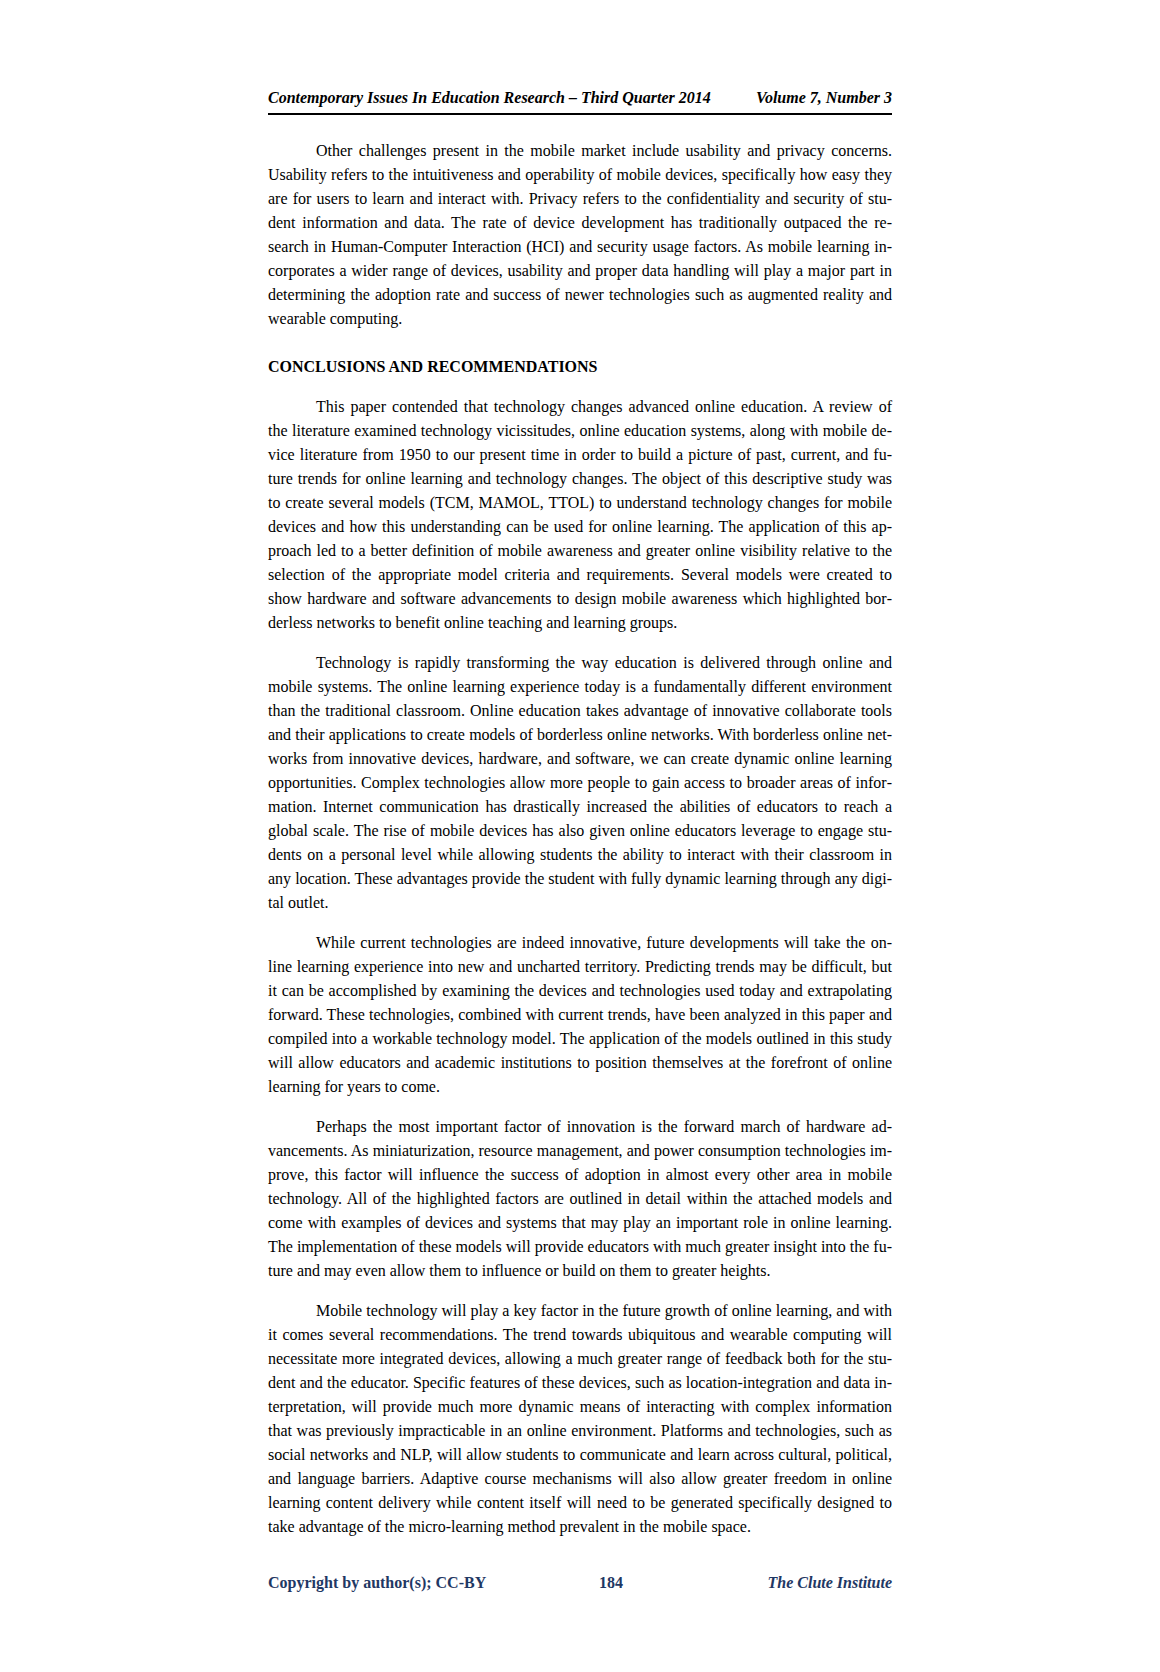Contemporary Issues In Education Research – Third Quarter 2014 Volume 7, Number 3
Other challenges present in the mobile market include usability and privacy concerns. Usability refers to the intuitiveness and operability of mobile devices, specifically how easy they are for users to learn and interact with. Privacy refers to the confidentiality and security of student information and data. The rate of device development has traditionally outpaced the research in Human-Computer Interaction (HCI) and security usage factors. As mobile learning incorporates a wider range of devices, usability and proper data handling will play a major part in determining the adoption rate and success of newer technologies such as augmented reality and wearable computing.
Conclusions and Recommendations
This paper contended that technology changes advanced online education. A review of the literature examined technology vicissitudes, online education systems, along with mobile device literature from 1950 to our present time in order to build a picture of past, current, and future trends for online learning and technology changes. The object of this descriptive study was to create several models (TCM, MAMOL, TTOL) to understand technology changes for mobile devices and how this understanding can be used for online learning. The application of this approach led to a better definition of mobile awareness and greater online visibility relative to the selection of the appropriate model criteria and requirements. Several models were created to show hardware and software advancements to design mobile awareness which highlighted borderless networks to benefit online teaching and learning groups.
Technology is rapidly transforming the way education is delivered through online and mobile systems. The online learning experience today is a fundamentally different environment than the traditional classroom. Online education takes advantage of innovative collaborate tools and their applications to create models of borderless online networks. With borderless online networks from innovative devices, hardware, and software, we can create dynamic online learning opportunities. Complex technologies allow more people to gain access to broader areas of information. Internet communication has drastically increased the abilities of educators to reach a global scale. The rise of mobile devices has also given online educators leverage to engage students on a personal level while allowing students the ability to interact with their classroom in any location. These advantages provide the student with fully dynamic learning through any digital outlet.
While current technologies are indeed innovative, future developments will take the online learning experience into new and uncharted territory. Predicting trends may be difficult, but it can be accomplished by examining the devices and technologies used today and extrapolating forward. These technologies, combined with current trends, have been analyzed in this paper and compiled into a workable technology model. The application of the models outlined in this study will allow educators and academic institutions to position themselves at the forefront of online learning for years to come.
Perhaps the most important factor of innovation is the forward march of hardware advancements. As miniaturization, resource management, and power consumption technologies improve, this factor will influence the success of adoption in almost every other area in mobile technology. All of the highlighted factors are outlined in detail within the attached models and come with examples of devices and systems that may play an important role in online learning. The implementation of these models will provide educators with much greater insight into the future and may even allow them to influence or build on them to greater heights.
Mobile technology will play a key factor in the future growth of online learning, and with it comes several recommendations. The trend towards ubiquitous and wearable computing will necessitate more integrated devices, allowing a much greater range of feedback both for the student and the educator. Specific features of these devices, such as location-integration and data interpretation, will provide much more dynamic means of interacting with complex information that was previously impracticable in an online environment. Platforms and technologies, such as social networks and NLP, will allow students to communicate and learn across cultural, political, and language barriers. Adaptive course mechanisms will also allow greater freedom in online learning content delivery while content itself will need to be generated specifically designed to take advantage of the micro-learning method prevalent in the mobile space.
Copyright by author(s); CC-BY 184 The Clute Institute